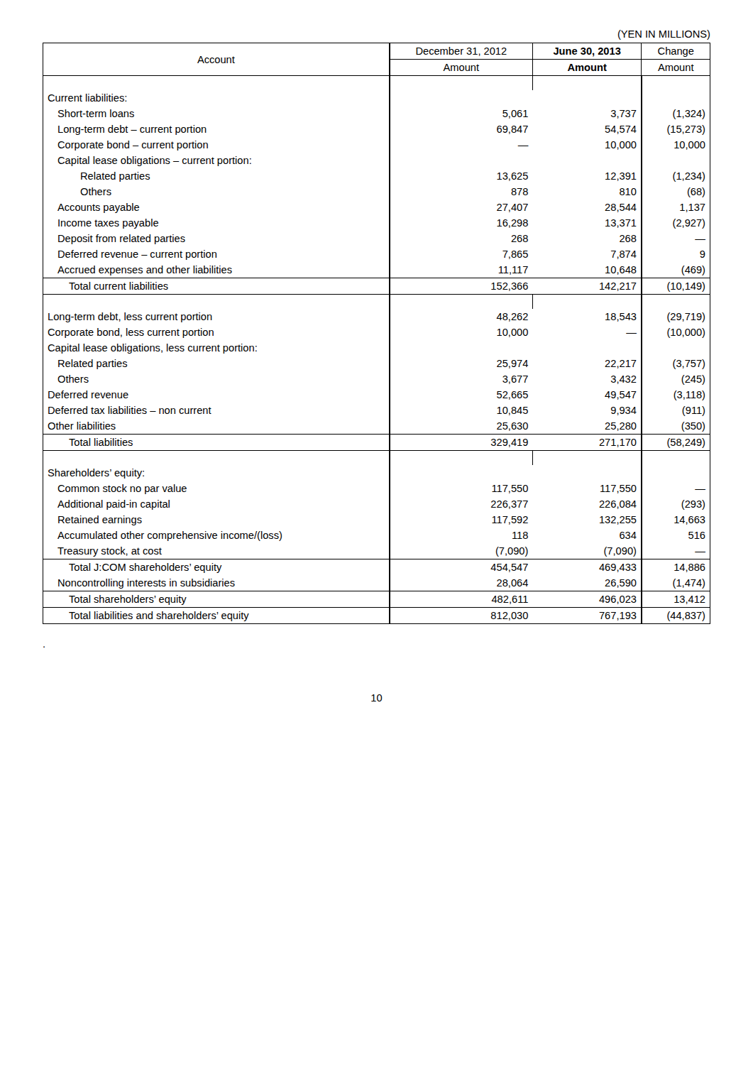(YEN IN MILLIONS)
| Account | December 31, 2012 | June 30, 2013 | Change |
| --- | --- | --- | --- |
| Amount | Amount | Amount |
| Current liabilities: | | | |
| Short-term loans | 5,061 | 3,737 | (1,324) |
| Long-term debt – current portion | 69,847 | 54,574 | (15,273) |
| Corporate bond – current portion | — | 10,000 | 10,000 |
| Capital lease obligations – current portion: | | | |
| Related parties | 13,625 | 12,391 | (1,234) |
| Others | 878 | 810 | (68) |
| Accounts payable | 27,407 | 28,544 | 1,137 |
| Income taxes payable | 16,298 | 13,371 | (2,927) |
| Deposit from related parties | 268 | 268 | — |
| Deferred revenue – current portion | 7,865 | 7,874 | 9 |
| Accrued expenses and other liabilities | 11,117 | 10,648 | (469) |
| Total current liabilities | 152,366 | 142,217 | (10,149) |
| Long-term debt, less current portion | 48,262 | 18,543 | (29,719) |
| Corporate bond, less current portion | 10,000 | — | (10,000) |
| Capital lease obligations, less current portion: | | | |
| Related parties | 25,974 | 22,217 | (3,757) |
| Others | 3,677 | 3,432 | (245) |
| Deferred revenue | 52,665 | 49,547 | (3,118) |
| Deferred tax liabilities – non current | 10,845 | 9,934 | (911) |
| Other liabilities | 25,630 | 25,280 | (350) |
| Total liabilities | 329,419 | 271,170 | (58,249) |
| Shareholders’ equity: | | | |
| Common stock no par value | 117,550 | 117,550 | — |
| Additional paid-in capital | 226,377 | 226,084 | (293) |
| Retained earnings | 117,592 | 132,255 | 14,663 |
| Accumulated other comprehensive income/(loss) | 118 | 634 | 516 |
| Treasury stock, at cost | (7,090) | (7,090) | — |
| Total J:COM shareholders’ equity | 454,547 | 469,433 | 14,886 |
| Noncontrolling interests in subsidiaries | 28,064 | 26,590 | (1,474) |
| Total shareholders’ equity | 482,611 | 496,023 | 13,412 |
| Total liabilities and shareholders’ equity | 812,030 | 767,193 | (44,837) |
.
10